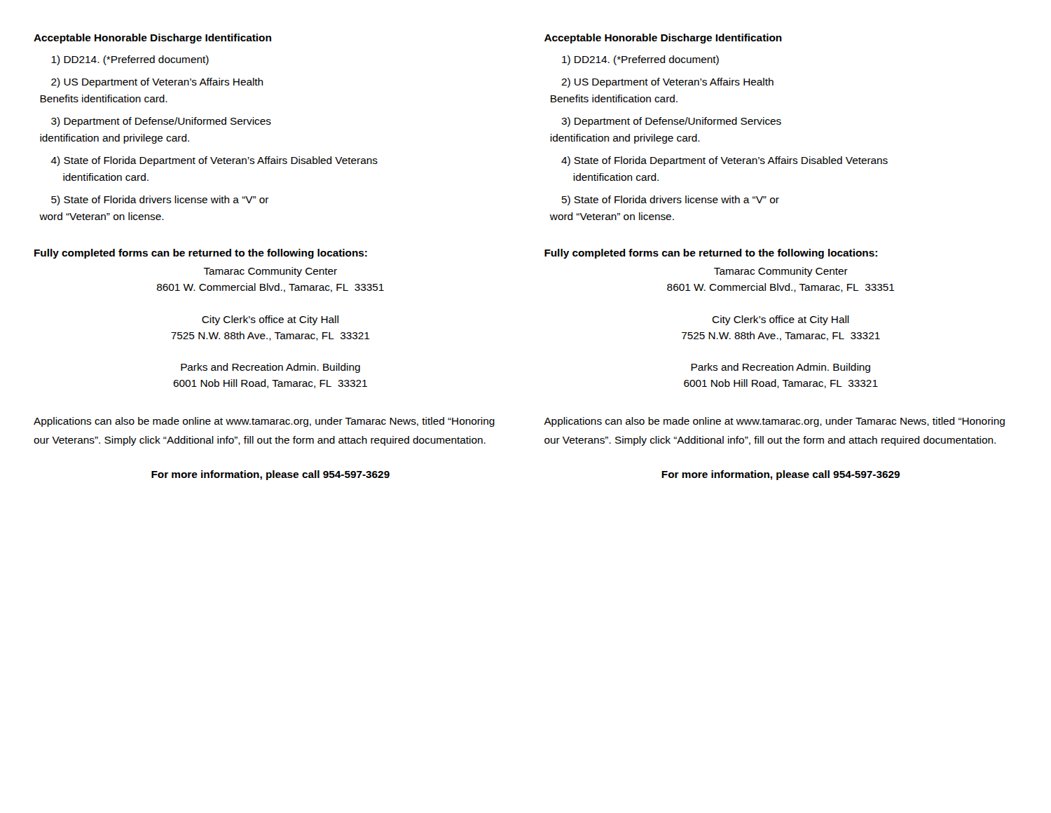Acceptable Honorable Discharge Identification
1) DD214. (*Preferred document)
2) US Department of Veteran’s Affairs Health
Benefits identification card.
3) Department of Defense/Uniformed Services
identification and privilege card.
4) State of Florida Department of Veteran’s Affairs Disabled Veterans
identification card.
5) State of Florida drivers license with a “V” or
word “Veteran” on license.
Fully completed forms can be returned to the following locations:
Tamarac Community Center
8601 W. Commercial Blvd., Tamarac, FL 33351
City Clerk’s office at City Hall
7525 N.W. 88th Ave., Tamarac, FL 33321
Parks and Recreation Admin. Building
6001 Nob Hill Road, Tamarac, FL 33321
Applications can also be made online at www.tamarac.org, under Tamarac News, titled “Honoring our Veterans”. Simply click “Additional info”, fill out the form and attach required documentation.
For more information, please call 954-597-3629
Acceptable Honorable Discharge Identification
1) DD214. (*Preferred document)
2) US Department of Veteran’s Affairs Health
Benefits identification card.
3) Department of Defense/Uniformed Services
identification and privilege card.
4) State of Florida Department of Veteran’s Affairs Disabled Veterans
identification card.
5) State of Florida drivers license with a “V” or
word “Veteran” on license.
Fully completed forms can be returned to the following locations:
Tamarac Community Center
8601 W. Commercial Blvd., Tamarac, FL 33351
City Clerk’s office at City Hall
7525 N.W. 88th Ave., Tamarac, FL 33321
Parks and Recreation Admin. Building
6001 Nob Hill Road, Tamarac, FL 33321
Applications can also be made online at www.tamarac.org, under Tamarac News, titled “Honoring our Veterans”. Simply click “Additional info”, fill out the form and attach required documentation.
For more information, please call 954-597-3629